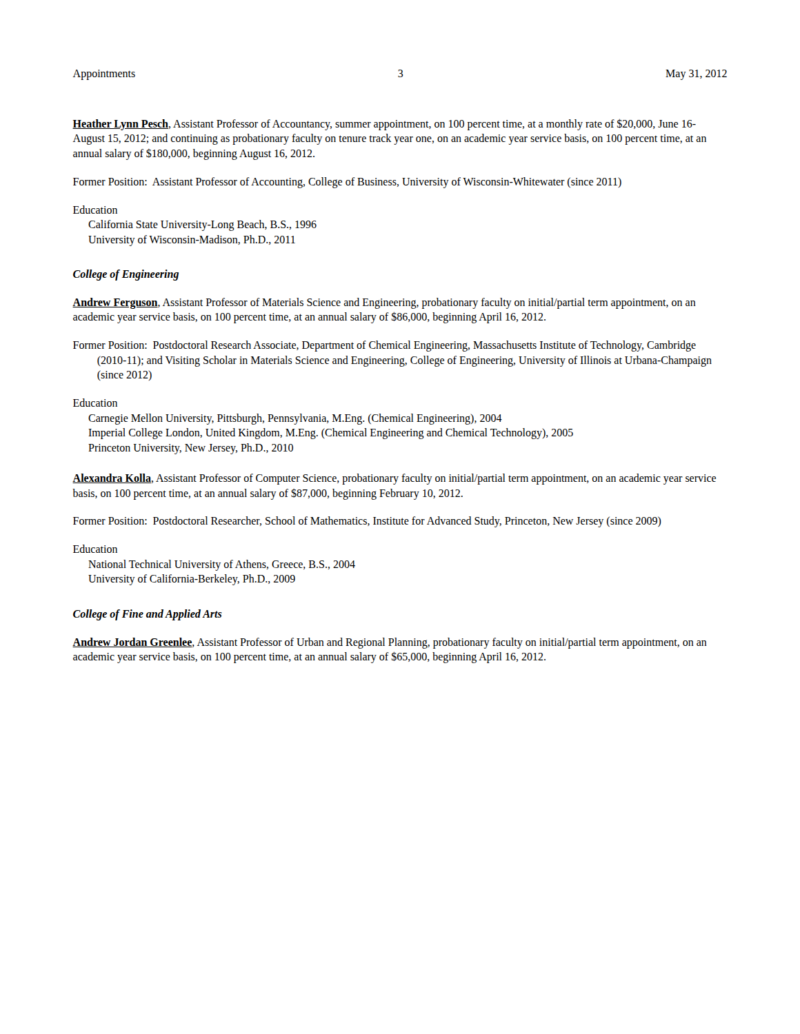Appointments 3 May 31, 2012
Heather Lynn Pesch, Assistant Professor of Accountancy, summer appointment, on 100 percent time, at a monthly rate of $20,000, June 16-August 15, 2012; and continuing as probationary faculty on tenure track year one, on an academic year service basis, on 100 percent time, at an annual salary of $180,000, beginning August 16, 2012.
Former Position: Assistant Professor of Accounting, College of Business, University of Wisconsin-Whitewater (since 2011)
Education
California State University-Long Beach, B.S., 1996
University of Wisconsin-Madison, Ph.D., 2011
College of Engineering
Andrew Ferguson, Assistant Professor of Materials Science and Engineering, probationary faculty on initial/partial term appointment, on an academic year service basis, on 100 percent time, at an annual salary of $86,000, beginning April 16, 2012.
Former Position: Postdoctoral Research Associate, Department of Chemical Engineering, Massachusetts Institute of Technology, Cambridge (2010-11); and Visiting Scholar in Materials Science and Engineering, College of Engineering, University of Illinois at Urbana-Champaign (since 2012)
Education
Carnegie Mellon University, Pittsburgh, Pennsylvania, M.Eng. (Chemical Engineering), 2004
Imperial College London, United Kingdom, M.Eng. (Chemical Engineering and Chemical Technology), 2005
Princeton University, New Jersey, Ph.D., 2010
Alexandra Kolla, Assistant Professor of Computer Science, probationary faculty on initial/partial term appointment, on an academic year service basis, on 100 percent time, at an annual salary of $87,000, beginning February 10, 2012.
Former Position: Postdoctoral Researcher, School of Mathematics, Institute for Advanced Study, Princeton, New Jersey (since 2009)
Education
National Technical University of Athens, Greece, B.S., 2004
University of California-Berkeley, Ph.D., 2009
College of Fine and Applied Arts
Andrew Jordan Greenlee, Assistant Professor of Urban and Regional Planning, probationary faculty on initial/partial term appointment, on an academic year service basis, on 100 percent time, at an annual salary of $65,000, beginning April 16, 2012.